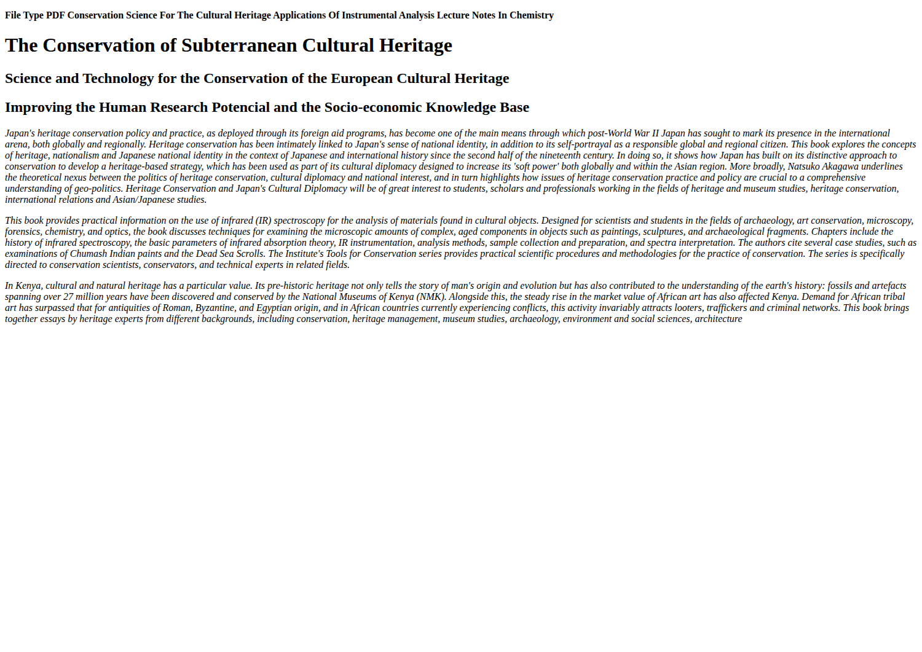File Type PDF Conservation Science For The Cultural Heritage Applications Of Instrumental Analysis Lecture Notes In Chemistry
The Conservation of Subterranean Cultural Heritage
Science and Technology for the Conservation of the European Cultural Heritage
Improving the Human Research Potencial and the Socio-economic Knowledge Base
Japan's heritage conservation policy and practice, as deployed through its foreign aid programs, has become one of the main means through which post-World War II Japan has sought to mark its presence in the international arena, both globally and regionally. Heritage conservation has been intimately linked to Japan's sense of national identity, in addition to its self-portrayal as a responsible global and regional citizen. This book explores the concepts of heritage, nationalism and Japanese national identity in the context of Japanese and international history since the second half of the nineteenth century. In doing so, it shows how Japan has built on its distinctive approach to conservation to develop a heritage-based strategy, which has been used as part of its cultural diplomacy designed to increase its 'soft power' both globally and within the Asian region. More broadly, Natsuko Akagawa underlines the theoretical nexus between the politics of heritage conservation, cultural diplomacy and national interest, and in turn highlights how issues of heritage conservation practice and policy are crucial to a comprehensive understanding of geo-politics. Heritage Conservation and Japan's Cultural Diplomacy will be of great interest to students, scholars and professionals working in the fields of heritage and museum studies, heritage conservation, international relations and Asian/Japanese studies.
This book provides practical information on the use of infrared (IR) spectroscopy for the analysis of materials found in cultural objects. Designed for scientists and students in the fields of archaeology, art conservation, microscopy, forensics, chemistry, and optics, the book discusses techniques for examining the microscopic amounts of complex, aged components in objects such as paintings, sculptures, and archaeological fragments. Chapters include the history of infrared spectroscopy, the basic parameters of infrared absorption theory, IR instrumentation, analysis methods, sample collection and preparation, and spectra interpretation. The authors cite several case studies, such as examinations of Chumash Indian paints and the Dead Sea Scrolls. The Institute's Tools for Conservation series provides practical scientific procedures and methodologies for the practice of conservation. The series is specifically directed to conservation scientists, conservators, and technical experts in related fields.
In Kenya, cultural and natural heritage has a particular value. Its pre-historic heritage not only tells the story of man's origin and evolution but has also contributed to the understanding of the earth's history: fossils and artefacts spanning over 27 million years have been discovered and conserved by the National Museums of Kenya (NMK). Alongside this, the steady rise in the market value of African art has also affected Kenya. Demand for African tribal art has surpassed that for antiquities of Roman, Byzantine, and Egyptian origin, and in African countries currently experiencing conflicts, this activity invariably attracts looters, traffickers and criminal networks. This book brings together essays by heritage experts from different backgrounds, including conservation, heritage management, museum studies, archaeology, environment and social sciences, architecture